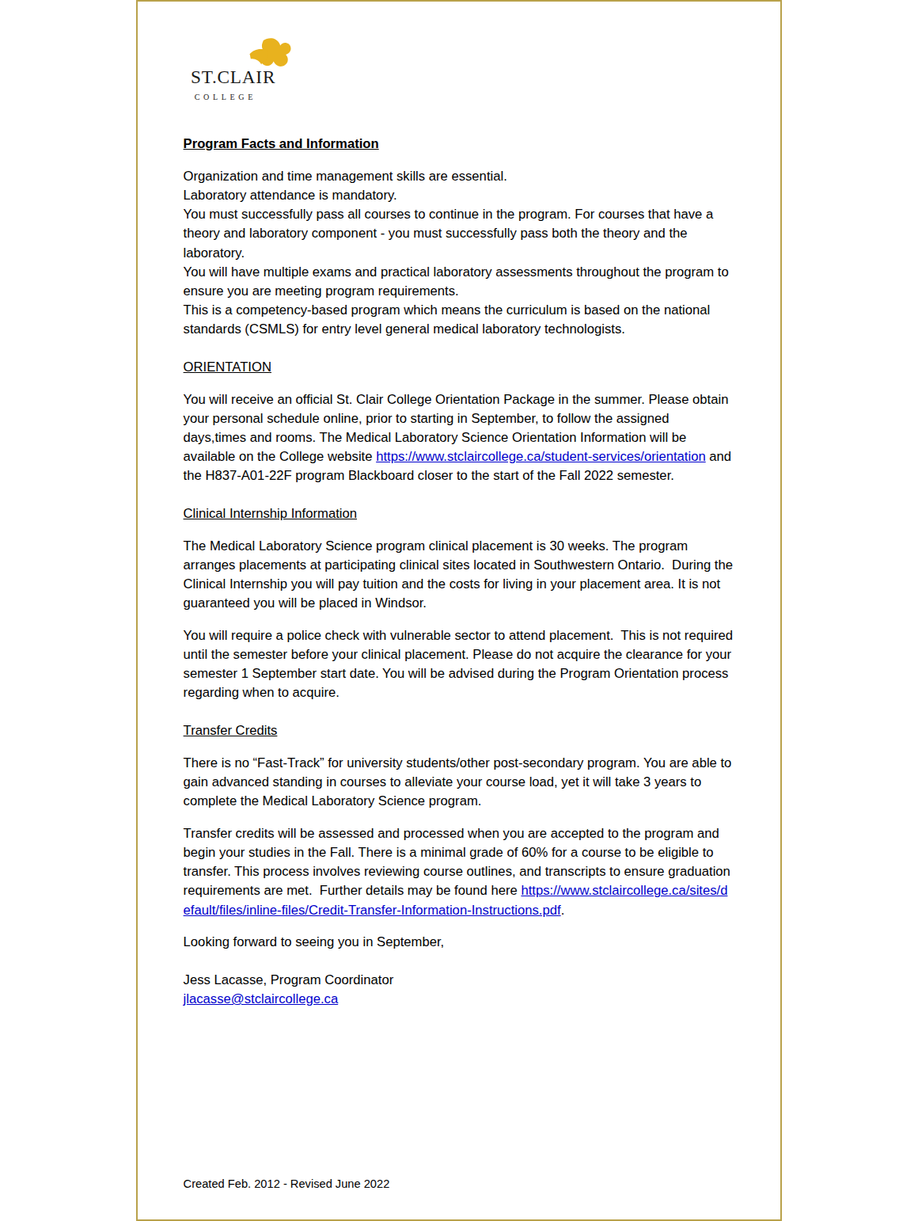St. Clair College ST.CLAIR COLLEGE
Program Facts and Information
Organization and time management skills are essential.
Laboratory attendance is mandatory.
You must successfully pass all courses to continue in the program. For courses that have a theory and laboratory component - you must successfully pass both the theory and the laboratory.
You will have multiple exams and practical laboratory assessments throughout the program to ensure you are meeting program requirements.
This is a competency-based program which means the curriculum is based on the national standards (CSMLS) for entry level general medical laboratory technologists.
ORIENTATION
You will receive an official St. Clair College Orientation Package in the summer. Please obtain your personal schedule online, prior to starting in September, to follow the assigned days,times and rooms. The Medical Laboratory Science Orientation Information will be available on the College website https://www.stclaircollege.ca/student-services/orientation and the H837-A01-22F program Blackboard closer to the start of the Fall 2022 semester.
Clinical Internship Information
The Medical Laboratory Science program clinical placement is 30 weeks. The program arranges placements at participating clinical sites located in Southwestern Ontario. During the Clinical Internship you will pay tuition and the costs for living in your placement area. It is not guaranteed you will be placed in Windsor.
You will require a police check with vulnerable sector to attend placement. This is not required until the semester before your clinical placement. Please do not acquire the clearance for your semester 1 September start date. You will be advised during the Program Orientation process regarding when to acquire.
Transfer Credits
There is no “Fast-Track” for university students/other post-secondary program. You are able to gain advanced standing in courses to alleviate your course load, yet it will take 3 years to complete the Medical Laboratory Science program.
Transfer credits will be assessed and processed when you are accepted to the program and begin your studies in the Fall. There is a minimal grade of 60% for a course to be eligible to transfer. This process involves reviewing course outlines, and transcripts to ensure graduation requirements are met. Further details may be found here https://www.stclaircollege.ca/sites/default/files/inline-files/Credit-Transfer-Information-Instructions.pdf.
Looking forward to seeing you in September,
Jess Lacasse, Program Coordinator
jlacasse@stclaircollege.ca
Created Feb. 2012 - Revised June 2022